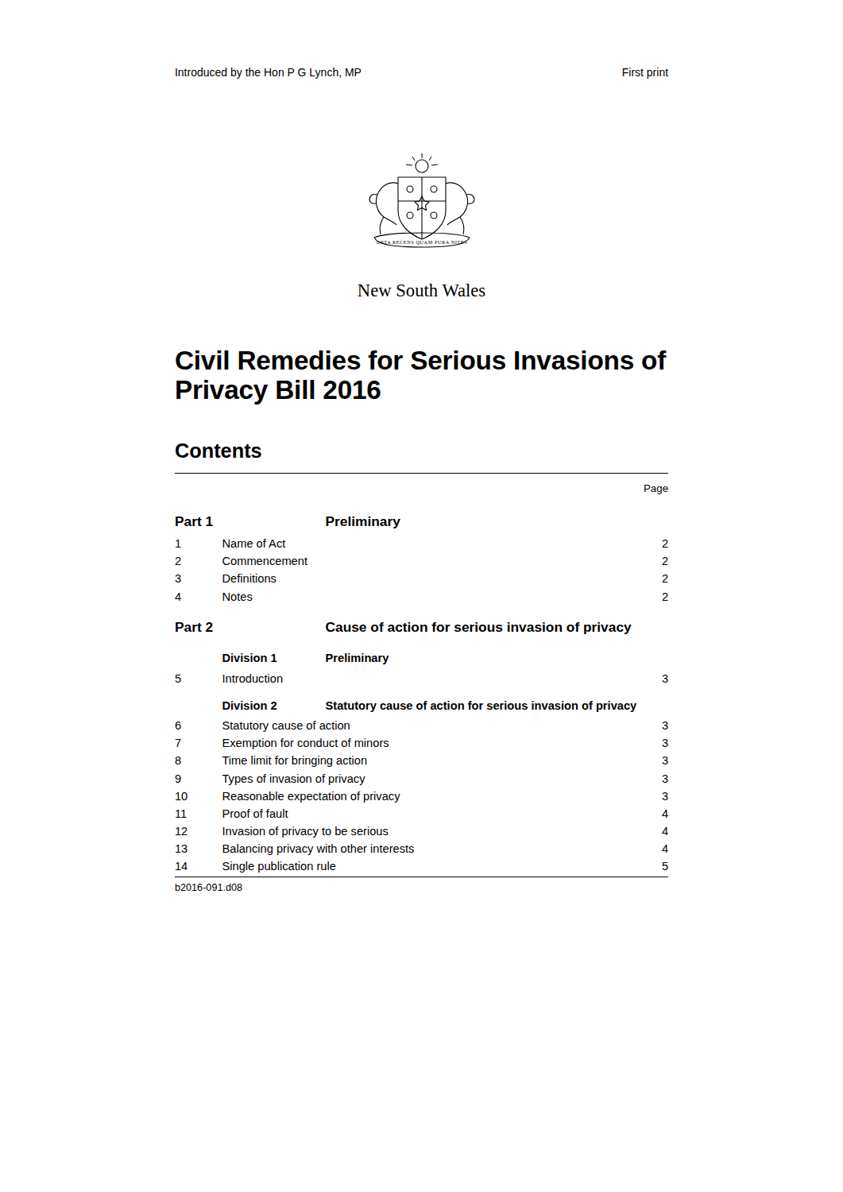Introduced by the Hon P G Lynch, MP First print
ORTA RECENS QUAM PURA NITES
New South Wales
Civil Remedies for Serious Invasions of Privacy Bill 2016
Contents
Page
| Part 1 | Preliminary | |
| 1 | Name of Act | 2 |
| 2 | Commencement | 2 |
| 3 | Definitions | 2 |
| 4 | Notes | 2 |
| Part 2 | Cause of action for serious invasion of privacy | |
| Division 1 | Preliminary | |
| 5 | Introduction | 3 |
| Division 2 | Statutory cause of action for serious invasion of privacy | |
| 6 | Statutory cause of action | 3 |
| 7 | Exemption for conduct of minors | 3 |
| 8 | Time limit for bringing action | 3 |
| 9 | Types of invasion of privacy | 3 |
| 10 | Reasonable expectation of privacy | 3 |
| 11 | Proof of fault | 4 |
| 12 | Invasion of privacy to be serious | 4 |
| 13 | Balancing privacy with other interests | 4 |
| 14 | Single publication rule | 5 |
b2016-091.d08